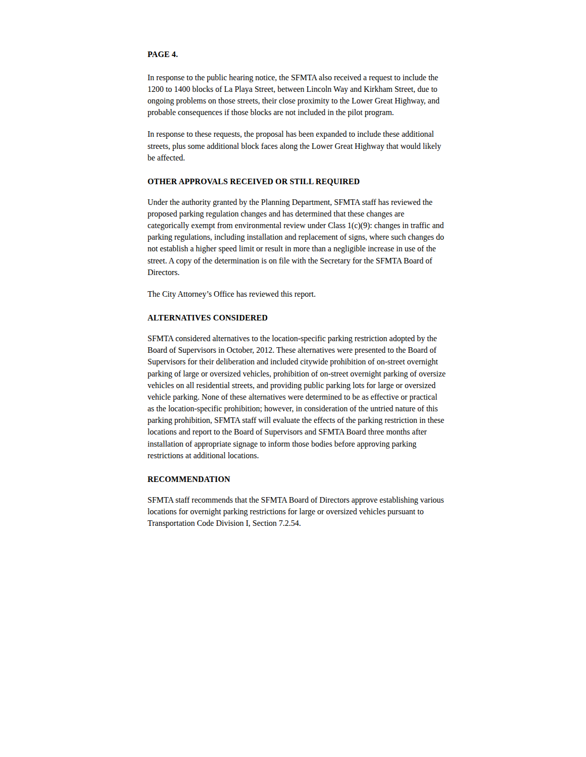PAGE 4.
In response to the public hearing notice, the SFMTA also received a request to include the 1200 to 1400 blocks of La Playa Street, between Lincoln Way and Kirkham Street, due to ongoing problems on those streets, their close proximity to the Lower Great Highway, and probable consequences if those blocks are not included in the pilot program.
In response to these requests, the proposal has been expanded to include these additional streets, plus some additional block faces along the Lower Great Highway that would likely be affected.
OTHER APPROVALS RECEIVED OR STILL REQUIRED
Under the authority granted by the Planning Department, SFMTA staff has reviewed the proposed parking regulation changes and has determined that these changes are categorically exempt from environmental review under Class 1(c)(9): changes in traffic and parking regulations, including installation and replacement of signs, where such changes do not establish a higher speed limit or result in more than a negligible increase in use of the street. A copy of the determination is on file with the Secretary for the SFMTA Board of Directors.
The City Attorney’s Office has reviewed this report.
ALTERNATIVES CONSIDERED
SFMTA considered alternatives to the location-specific parking restriction adopted by the Board of Supervisors in October, 2012. These alternatives were presented to the Board of Supervisors for their deliberation and included citywide prohibition of on-street overnight parking of large or oversized vehicles, prohibition of on-street overnight parking of oversize vehicles on all residential streets, and providing public parking lots for large or oversized vehicle parking. None of these alternatives were determined to be as effective or practical as the location-specific prohibition; however, in consideration of the untried nature of this parking prohibition, SFMTA staff will evaluate the effects of the parking restriction in these locations and report to the Board of Supervisors and SFMTA Board three months after installation of appropriate signage to inform those bodies before approving parking restrictions at additional locations.
RECOMMENDATION
SFMTA staff recommends that the SFMTA Board of Directors approve establishing various locations for overnight parking restrictions for large or oversized vehicles pursuant to Transportation Code Division I, Section 7.2.54.